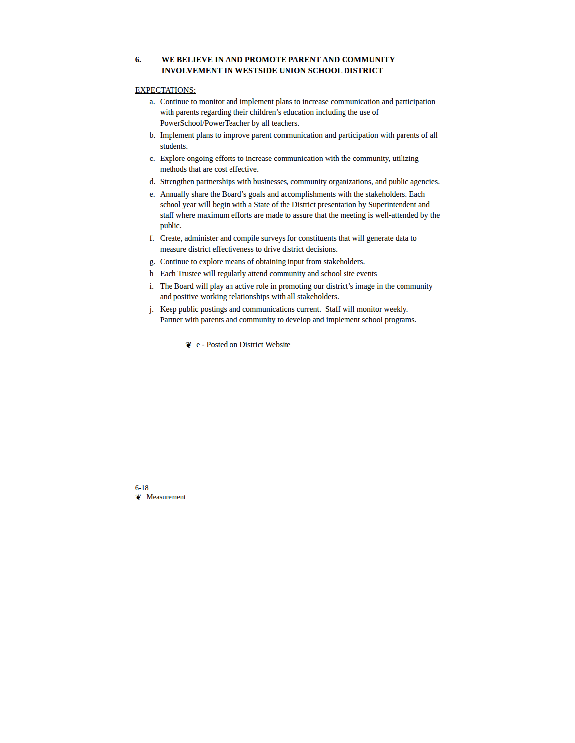6.
WE BELIEVE IN AND PROMOTE PARENT AND COMMUNITY INVOLVEMENT IN WESTSIDE UNION SCHOOL DISTRICT
EXPECTATIONS:
a. Continue to monitor and implement plans to increase communication and participation with parents regarding their children’s education including the use of PowerSchool/PowerTeacher by all teachers.
b. Implement plans to improve parent communication and participation with parents of all students.
c. Explore ongoing efforts to increase communication with the community, utilizing methods that are cost effective.
d. Strengthen partnerships with businesses, community organizations, and public agencies.
e. Annually share the Board’s goals and accomplishments with the stakeholders. Each school year will begin with a State of the District presentation by Superintendent and staff where maximum efforts are made to assure that the meeting is well-attended by the public.
f. Create, administer and compile surveys for constituents that will generate data to measure district effectiveness to drive district decisions.
g. Continue to explore means of obtaining input from stakeholders.
h Each Trustee will regularly attend community and school site events
i. The Board will play an active role in promoting our district’s image in the community and positive working relationships with all stakeholders.
j. Keep public postings and communications current. Staff will monitor weekly.
Partner with parents and community to develop and implement school programs.
❦ e - Posted on District Website
6-18
❦Measurement